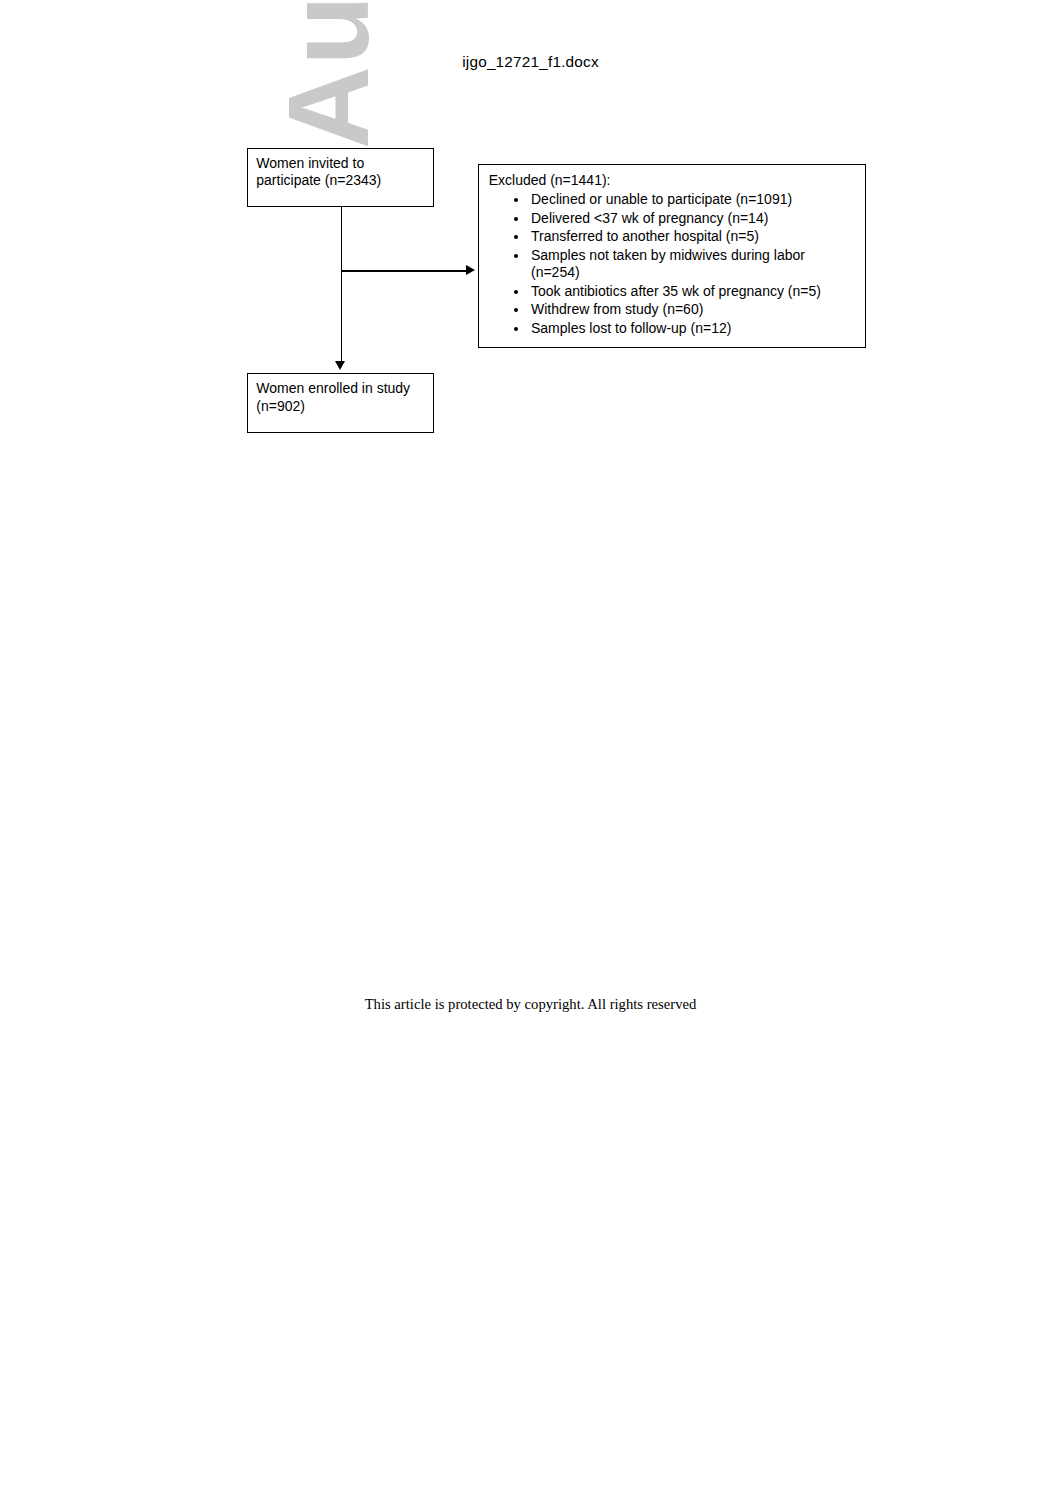ijgo_12721_f1.docx
Author Manuscript
Women invited to participate (n=2343)
Excluded (n=1441):
Declined or unable to participate (n=1091)
Delivered <37 wk of pregnancy (n=14)
Transferred to another hospital (n=5)
Samples not taken by midwives during labor (n=254)
Took antibiotics after 35 wk of pregnancy (n=5)
Withdrew from study (n=60)
Samples lost to follow-up (n=12)
Women enrolled in study (n=902)
This article is protected by copyright. All rights reserved